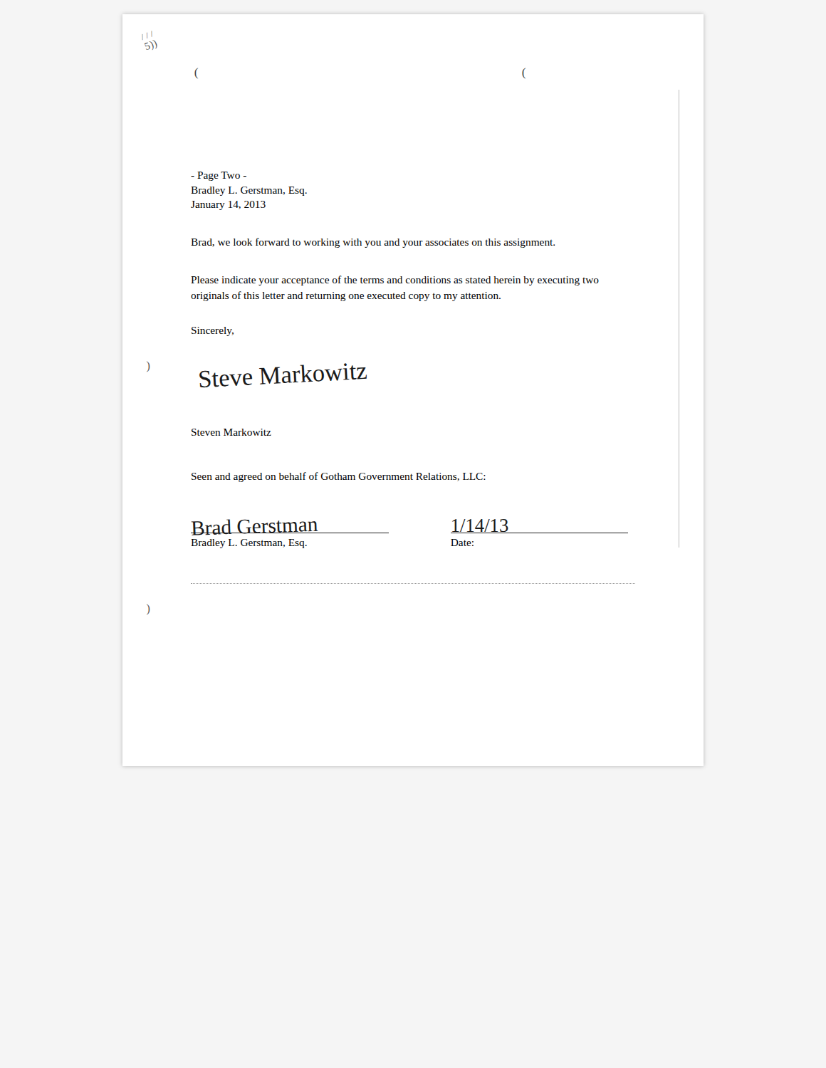/ / / 5))
(
(
)
)
- Page Two -
Bradley L. Gerstman, Esq.
January 14, 2013
Brad, we look forward to working with you and your associates on this assignment.
Please indicate your acceptance of the terms and conditions as stated herein by executing two originals of this letter and returning one executed copy to my attention.
Sincerely,
Steve Markowitz
Steven Markowitz
Seen and agreed on behalf of Gotham Government Relations, LLC:
Brad Gerstman
Bradley L. Gerstman, Esq.
1/14/13
Date: